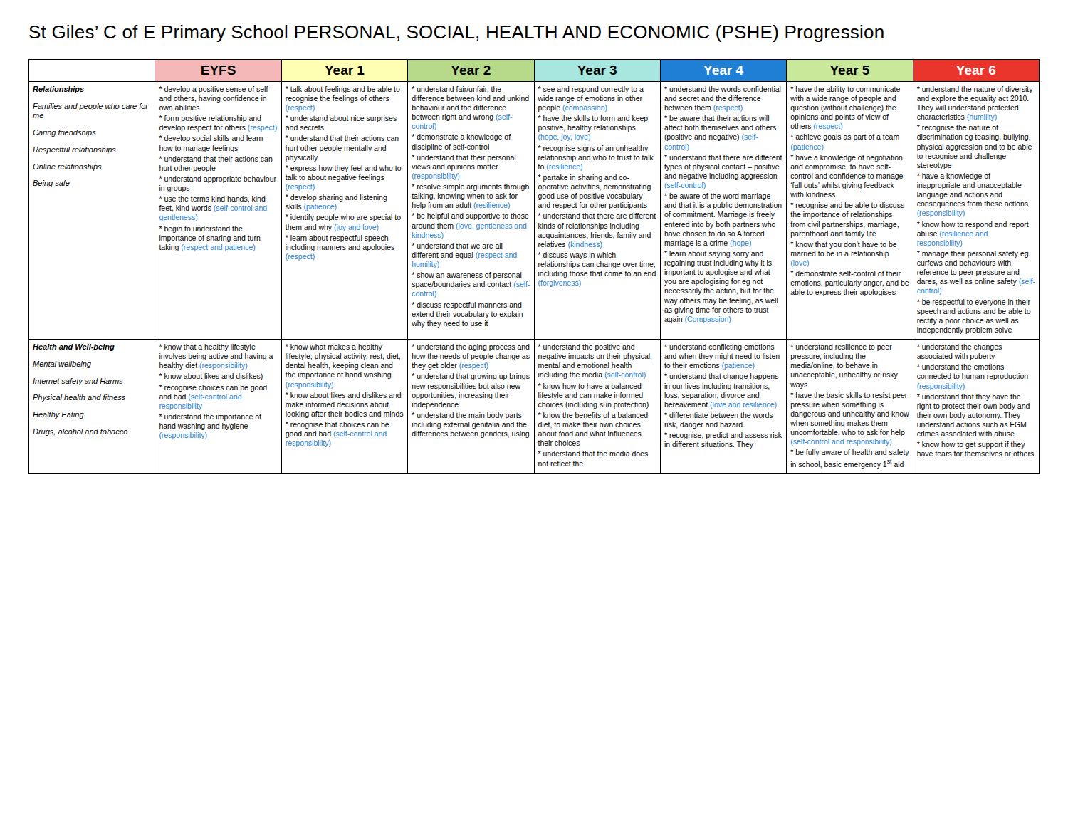St Giles’ C of E Primary School PERSONAL, SOCIAL, HEALTH AND ECONOMIC (PSHE) Progression
| | EYFS | Year 1 | Year 2 | Year 3 | Year 4 | Year 5 | Year 6 |
| --- | --- | --- | --- | --- | --- | --- | --- |
| Relationships Families and people who care for me Caring friendships Respectful relationships Online relationships Being safe | * develop a positive sense of self and others, having confidence in own abilities * form positive relationship and develop respect for others (respect) * develop social skills and learn how to manage feelings * understand that their actions can hurt other people * understand appropriate behaviour in groups * use the terms kind hands, kind feet, kind words (self-control and gentleness) * begin to understand the importance of sharing and turn taking (respect and patience) | * talk about feelings and be able to recognise the feelings of others (respect) * understand about nice surprises and secrets * understand that their actions can hurt other people mentally and physically * express how they feel and who to talk to about negative feelings (respect) * develop sharing and listening skills (patience) * identify people who are special to them and why (joy and love) * learn about respectful speech including manners and apologies (respect) | * understand fair/unfair, the difference between kind and unkind behaviour and the difference between right and wrong (self-control) * demonstrate a knowledge of discipline of self-control * understand that their personal views and opinions matter (responsibility) * resolve simple arguments through talking, knowing when to ask for help from an adult (resilience) * be helpful and supportive to those around them (love, gentleness and kindness) * understand that we are all different and equal (respect and humility) * show an awareness of personal space/boundaries and contact (self-control) * discuss respectful manners and extend their vocabulary to explain why they need to use it | * see and respond correctly to a wide range of emotions in other people (compassion) * have the skills to form and keep positive, healthy relationships (hope, joy, love) * recognise signs of an unhealthy relationship and who to trust to talk to (resilience) * partake in sharing and co-operative activities, demonstrating good use of positive vocabulary and respect for other participants * understand that there are different kinds of relationships including acquaintances, friends, family and relatives (kindness) * discuss ways in which relationships can change over time, including those that come to an end (forgiveness) | * understand the words confidential and secret and the difference between them (respect) * be aware that their actions will affect both themselves and others (positive and negative) (self-control) * understand that there are different types of physical contact – positive and negative including aggression (self-control) * be aware of the word marriage and that it is a public demonstration of commitment. Marriage is freely entered into by both partners who have chosen to do so A forced marriage is a crime (hope) * learn about saying sorry and regaining trust including why it is important to apologise and what you are apologising for eg not necessarily the action, but for the way others may be feeling, as well as giving time for others to trust again (Compassion) | * have the ability to communicate with a wide range of people and question (without challenge) the opinions and points of view of others (respect) * achieve goals as part of a team (patience) * have a knowledge of negotiation and compromise, to have self-control and confidence to manage ‘fall outs’ whilst giving feedback with kindness * recognise and be able to discuss the importance of relationships from civil partnerships, marriage, parenthood and family life * know that you don’t have to be married to be in a relationship (love) * demonstrate self-control of their emotions, particularly anger, and be able to express their apologises | * understand the nature of diversity and explore the equality act 2010. They will understand protected characteristics (humility) * recognise the nature of discrimination eg teasing, bullying, physical aggression and to be able to recognise and challenge stereotype * have a knowledge of inappropriate and unacceptable language and actions and consequences from these actions (responsibility) * know how to respond and report abuse (resilience and responsibility) * manage their personal safety eg curfews and behaviours with reference to peer pressure and dares, as well as online safety (self-control) * be respectful to everyone in their speech and actions and be able to rectify a poor choice as well as independently problem solve |
| Health and Well-being Mental wellbeing Internet safety and Harms Physical health and fitness Healthy Eating Drugs, alcohol and tobacco | * know that a healthy lifestyle involves being active and having a healthy diet (responsibility) * know about likes and dislikes) * recognise choices can be good and bad (self-control and responsibility * understand the importance of hand washing and hygiene (responsibility) | * know what makes a healthy lifestyle; physical activity, rest, diet, dental health, keeping clean and the importance of hand washing (responsibility) * know about likes and dislikes and make informed decisions about looking after their bodies and minds * recognise that choices can be good and bad (self-control and responsibility) | * understand the aging process and how the needs of people change as they get older (respect) * understand that growing up brings new responsibilities but also new opportunities, increasing their independence * understand the main body parts including external genitalia and the differences between genders, using | * understand the positive and negative impacts on their physical, mental and emotional health including the media (self-control) * know how to have a balanced lifestyle and can make informed choices (including sun protection) * know the benefits of a balanced diet, to make their own choices about food and what influences their choices * understand that the media does not reflect the | * understand conflicting emotions and when they might need to listen to their emotions (patience) * understand that change happens in our lives including transitions, loss, separation, divorce and bereavement (love and resilience) * differentiate between the words risk, danger and hazard * recognise, predict and assess risk in different situations. They | * understand resilience to peer pressure, including the media/online, to behave in unacceptable, unhealthy or risky ways * have the basic skills to resist peer pressure when something is dangerous and unhealthy and know when something makes them uncomfortable, who to ask for help (self-control and responsibility) * be fully aware of health and safety in school, basic emergency 1 st aid | * understand the changes associated with puberty * understand the emotions connected to human reproduction (responsibility) * understand that they have the right to protect their own body and their own body autonomy. They understand actions such as FGM crimes associated with abuse * know how to get support if they have fears for themselves or others |